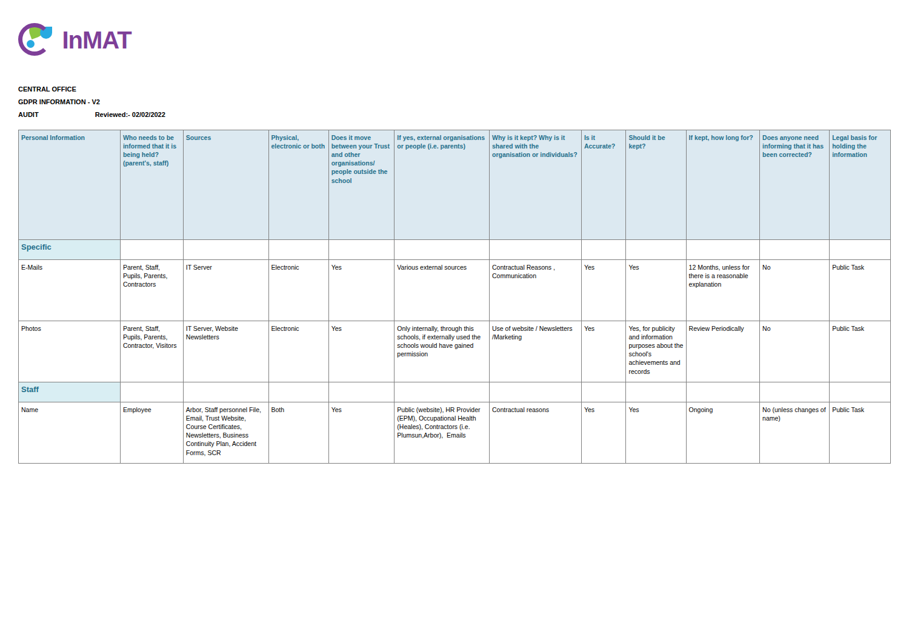InMAT
CENTRAL OFFICE
GDPR INFORMATION - V2
AUDIT Reviewed:- 02/02/2022
| Personal Information | Who needs to be informed that it is being held? (parent's, staff) | Sources | Physical, electronic or both | Does it move between your Trust and other organisations/ people outside the school | If yes, external organisations or people (i.e. parents) | Why is it kept? Why is it shared with the organisation or individuals? | Is it Accurate? | Should it be kept? | If kept, how long for? | Does anyone need informing that it has been corrected? | Legal basis for holding the information |
| --- | --- | --- | --- | --- | --- | --- | --- | --- | --- | --- | --- |
| Specific | | | | | | | | | | | |
| E-Mails | Parent, Staff, Pupils, Parents, Contractors | IT Server | Electronic | Yes | Various external sources | Contractual Reasons , Communication | Yes | Yes | 12 Months, unless for there is a reasonable explanation | No | Public Task |
| Photos | Parent, Staff, Pupils, Parents, Contractor, Visitors | IT Server, Website Newsletters | Electronic | Yes | Only internally, through this schools, if externally used the schools would have gained permission | Use of website / Newsletters /Marketing | Yes | Yes, for publicity and information purposes about the school's achievements and records | Review Periodically | No | Public Task |
| Staff | | | | | | | | | | | |
| Name | Employee | Arbor, Staff personnel File, Email, Trust Website, Course Certificates, Newsletters, Business Continuity Plan, Accident Forms, SCR | Both | Yes | Public (website), HR Provider (EPM), Occupational Health (Heales), Contractors (i.e. Plumsun,Arbor), Emails | Contractual reasons | Yes | Yes | Ongoing | No (unless changes of name) | Public Task |